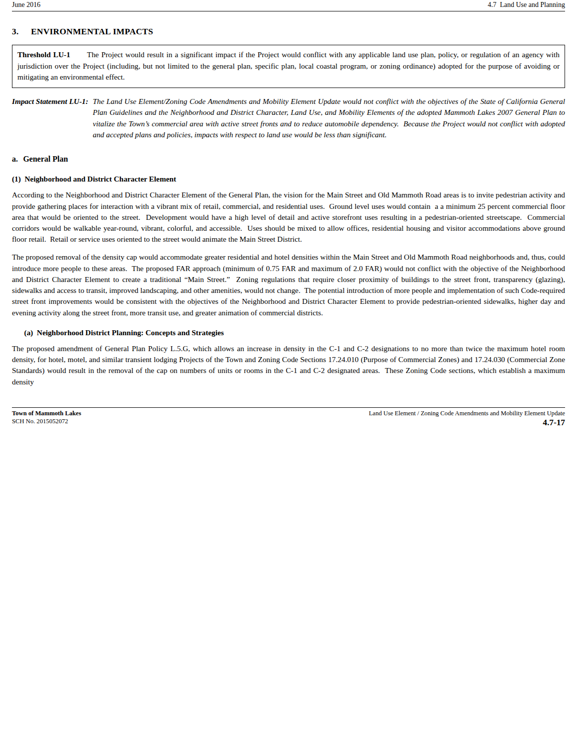June 2016
4.7 Land Use and Planning
3. ENVIRONMENTAL IMPACTS
Threshold LU-1 The Project would result in a significant impact if the Project would conflict with any applicable land use plan, policy, or regulation of an agency with jurisdiction over the Project (including, but not limited to the general plan, specific plan, local coastal program, or zoning ordinance) adopted for the purpose of avoiding or mitigating an environmental effect.
| Impact Statement LU-1: | The Land Use Element/Zoning Code Amendments and Mobility Element Update would not conflict with the objectives of the State of California General Plan Guidelines and the Neighborhood and District Character, Land Use, and Mobility Elements of the adopted Mammoth Lakes 2007 General Plan to vitalize the Town’s commercial area with active street fronts and to reduce automobile dependency. Because the Project would not conflict with adopted and accepted plans and policies, impacts with respect to land use would be less than significant. |
a. General Plan
(1) Neighborhood and District Character Element
According to the Neighborhood and District Character Element of the General Plan, the vision for the Main Street and Old Mammoth Road areas is to invite pedestrian activity and provide gathering places for interaction with a vibrant mix of retail, commercial, and residential uses. Ground level uses would contain a a minimum 25 percent commercial floor area that would be oriented to the street. Development would have a high level of detail and active storefront uses resulting in a pedestrian-oriented streetscape. Commercial corridors would be walkable year-round, vibrant, colorful, and accessible. Uses should be mixed to allow offices, residential housing and visitor accommodations above ground floor retail. Retail or service uses oriented to the street would animate the Main Street District.
The proposed removal of the density cap would accommodate greater residential and hotel densities within the Main Street and Old Mammoth Road neighborhoods and, thus, could introduce more people to these areas. The proposed FAR approach (minimum of 0.75 FAR and maximum of 2.0 FAR) would not conflict with the objective of the Neighborhood and District Character Element to create a traditional “Main Street.” Zoning regulations that require closer proximity of buildings to the street front, transparency (glazing), sidewalks and access to transit, improved landscaping, and other amenities, would not change. The potential introduction of more people and implementation of such Code-required street front improvements would be consistent with the objectives of the Neighborhood and District Character Element to provide pedestrian-oriented sidewalks, higher day and evening activity along the street front, more transit use, and greater animation of commercial districts.
(a) Neighborhood District Planning: Concepts and Strategies
The proposed amendment of General Plan Policy L.5.G, which allows an increase in density in the C-1 and C-2 designations to no more than twice the maximum hotel room density, for hotel, motel, and similar transient lodging Projects of the Town and Zoning Code Sections 17.24.010 (Purpose of Commercial Zones) and 17.24.030 (Commercial Zone Standards) would result in the removal of the cap on numbers of units or rooms in the C-1 and C-2 designated areas. These Zoning Code sections, which establish a maximum density
Town of Mammoth Lakes
SCH No. 2015052072
Land Use Element / Zoning Code Amendments and Mobility Element Update
4.7-17